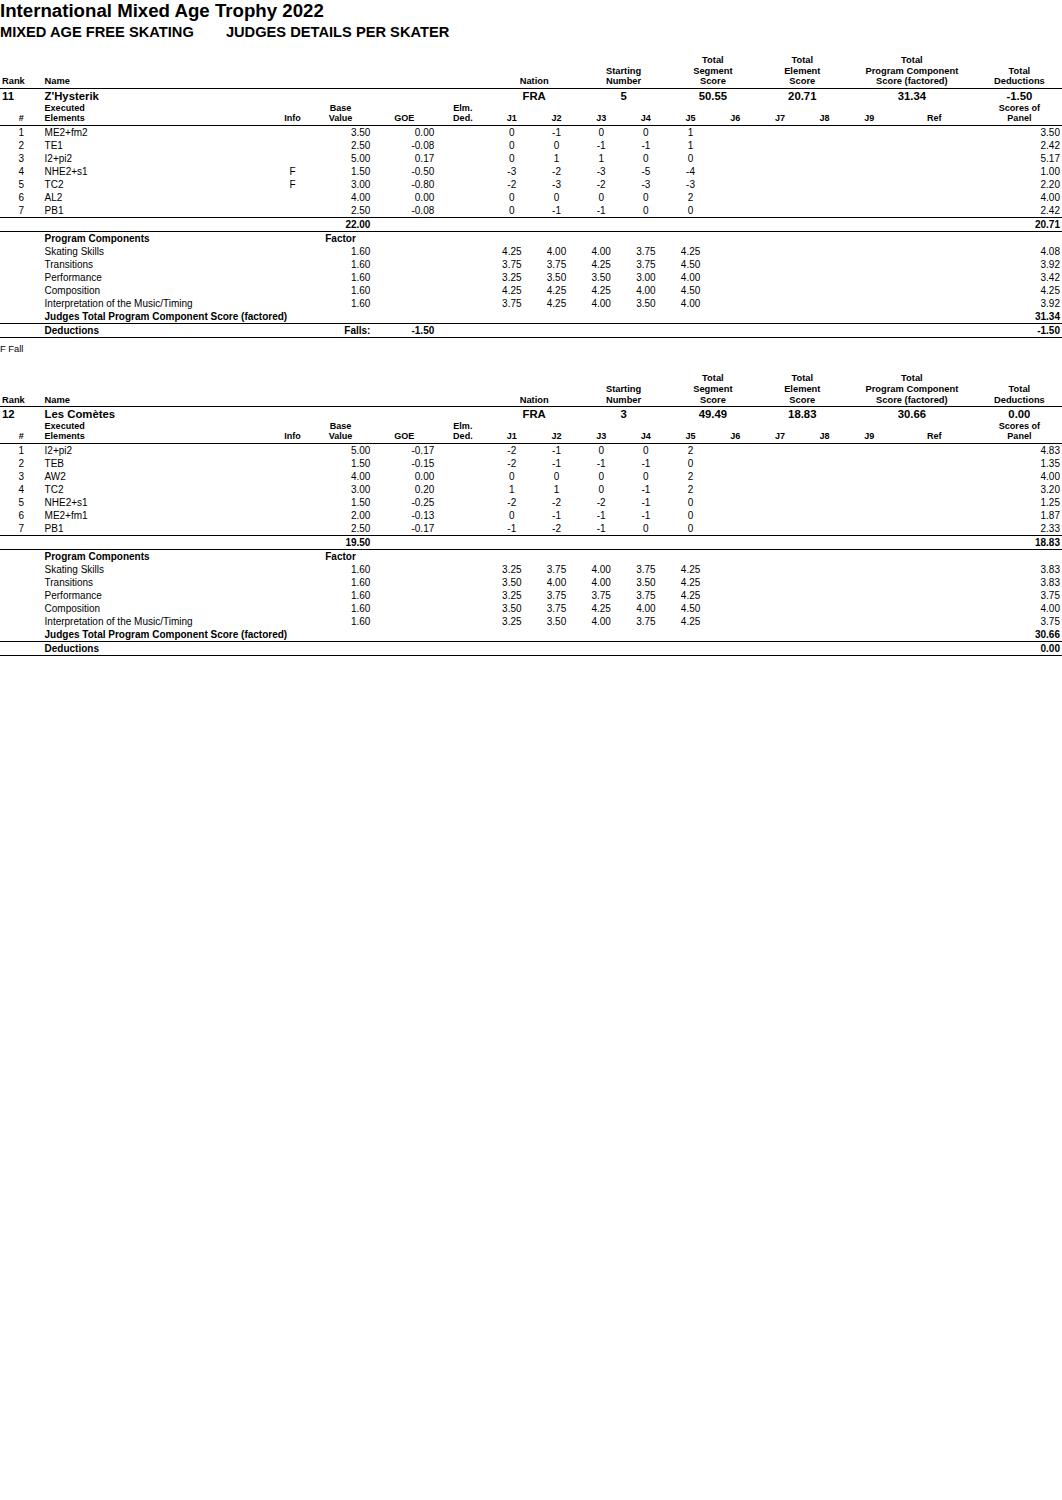International Mixed Age Trophy 2022
MIXED AGE FREE SKATING JUDGES DETAILS PER SKATER
| Rank | Name | | | | | Nation | Starting Number | Total Segment Score | Total Element Score | Total Program Component Score (factored) | Total Deductions |
| 11 | Z'Hysterik | | | | | FRA | 5 | 50.55 | 20.71 | 31.34 | -1.50 |
| # | Executed Elements | Info | Base Value | GOE | Elm. Ded. | J1 | J2 | J3 | J4 | J5 | J6 | J7 | J8 | J9 | Ref | Scores of Panel |
| 1 | ME2+fm2 | | 3.50 | 0.00 | | 0 | -1 | 0 | 0 | 1 | | | | | | 3.50 |
| 2 | TE1 | | 2.50 | -0.08 | | 0 | 0 | -1 | -1 | 1 | | | | | | 2.42 |
| 3 | I2+pi2 | | 5.00 | 0.17 | | 0 | 1 | 1 | 0 | 0 | | | | | | 5.17 |
| 4 | NHE2+s1 | F | 1.50 | -0.50 | | -3 | -2 | -3 | -5 | -4 | | | | | | 1.00 |
| 5 | TC2 | F | 3.00 | -0.80 | | -2 | -3 | -2 | -3 | -3 | | | | | | 2.20 |
| 6 | AL2 | | 4.00 | 0.00 | | 0 | 0 | 0 | 0 | 2 | | | | | | 4.00 |
| 7 | PB1 | | 2.50 | -0.08 | | 0 | -1 | -1 | 0 | 0 | | | | | | 2.42 |
| | | | 22.00 | | | | | | | | | | | | | 20.71 |
| | Program Components | | Factor | | | | | | | | | | | | | |
| | Skating Skills | | 1.60 | | | 4.25 | 4.00 | 4.00 | 3.75 | 4.25 | | | | | | 4.08 |
| | Transitions | | 1.60 | | | 3.75 | 3.75 | 4.25 | 3.75 | 4.50 | | | | | | 3.92 |
| | Performance | | 1.60 | | | 3.25 | 3.50 | 3.50 | 3.00 | 4.00 | | | | | | 3.42 |
| | Composition | | 1.60 | | | 4.25 | 4.25 | 4.25 | 4.00 | 4.50 | | | | | | 4.25 |
| | Interpretation of the Music/Timing | | 1.60 | | | 3.75 | 4.25 | 4.00 | 3.50 | 4.00 | | | | | | 3.92 |
| | Judges Total Program Component Score (factored) | | | | | | | | | | | 31.34 |
| | Deductions | | Falls: | -1.50 | | | | | | | | | | | | -1.50 |
F Fall
| Rank | Name | | | | | Nation | Starting Number | Total Segment Score | Total Element Score | Total Program Component Score (factored) | Total Deductions |
| 12 | Les Comètes | | | | | FRA | 3 | 49.49 | 18.83 | 30.66 | 0.00 |
| # | Executed Elements | Info | Base Value | GOE | Elm. Ded. | J1 | J2 | J3 | J4 | J5 | J6 | J7 | J8 | J9 | Ref | Scores of Panel |
| 1 | I2+pi2 | | 5.00 | -0.17 | | -2 | -1 | 0 | 0 | 2 | | | | | | 4.83 |
| 2 | TEB | | 1.50 | -0.15 | | -2 | -1 | -1 | -1 | 0 | | | | | | 1.35 |
| 3 | AW2 | | 4.00 | 0.00 | | 0 | 0 | 0 | 0 | 2 | | | | | | 4.00 |
| 4 | TC2 | | 3.00 | 0.20 | | 1 | 1 | 0 | -1 | 2 | | | | | | 3.20 |
| 5 | NHE2+s1 | | 1.50 | -0.25 | | -2 | -2 | -2 | -1 | 0 | | | | | | 1.25 |
| 6 | ME2+fm1 | | 2.00 | -0.13 | | 0 | -1 | -1 | -1 | 0 | | | | | | 1.87 |
| 7 | PB1 | | 2.50 | -0.17 | | -1 | -2 | -1 | 0 | 0 | | | | | | 2.33 |
| | | | 19.50 | | | | | | | | | | | | | 18.83 |
| | Program Components | | Factor | | | | | | | | | | | | | |
| | Skating Skills | | 1.60 | | | 3.25 | 3.75 | 4.00 | 3.75 | 4.25 | | | | | | 3.83 |
| | Transitions | | 1.60 | | | 3.50 | 4.00 | 4.00 | 3.50 | 4.25 | | | | | | 3.83 |
| | Performance | | 1.60 | | | 3.25 | 3.75 | 3.75 | 3.75 | 4.25 | | | | | | 3.75 |
| | Composition | | 1.60 | | | 3.50 | 3.75 | 4.25 | 4.00 | 4.50 | | | | | | 4.00 |
| | Interpretation of the Music/Timing | | 1.60 | | | 3.25 | 3.50 | 4.00 | 3.75 | 4.25 | | | | | | 3.75 |
| | Judges Total Program Component Score (factored) | | | | | | | | | | | 30.66 |
| | Deductions | | | | | | | | | | | | | | | 0.00 |